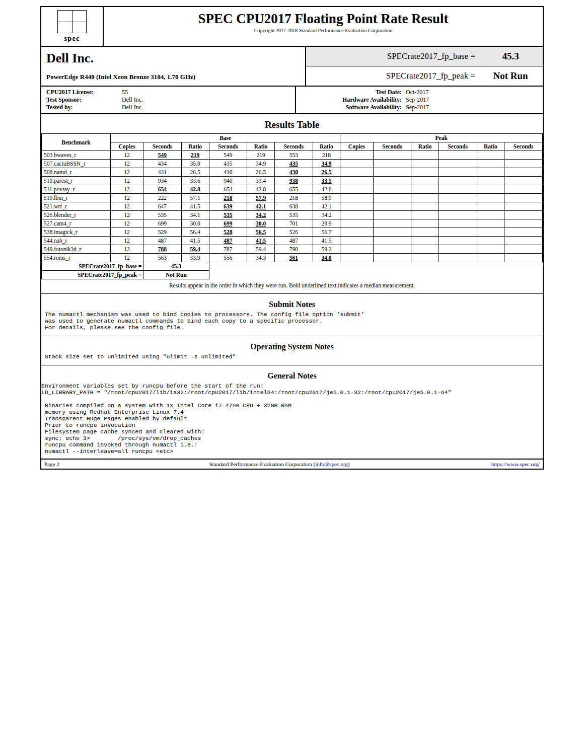spec
SPEC CPU2017 Floating Point Rate Result
Copyright 2017-2018 Standard Performance Evaluation Corporation
Dell Inc.
PowerEdge R440 (Intel Xeon Bronze 3104, 1.70 GHz)
SPECrate2017_fp_base =
45.3
SPECrate2017_fp_peak =
Not Run
CPU2017 License:
55
Test Sponsor:
Dell Inc.
Tested by:
Dell Inc.
Test Date:
Oct-2017
Hardware Availability:
Sep-2017
Software Availability:
Sep-2017
Results Table
| Benchmark | Base | Peak |
| --- | --- | --- |
| Copies | Seconds | Ratio | Seconds | Ratio | Seconds | Ratio | Copies | Seconds | Ratio | Seconds | Ratio | Seconds |
| 503.bwaves_r | 12 | 549 | 219 | 549 | 219 | 553 | 218 | | | | | | |
| 507.cactuBSSN_r | 12 | 434 | 35.0 | 435 | 34.9 | 435 | 34.9 | | | | | | |
| 508.namd_r | 12 | 431 | 26.5 | 430 | 26.5 | 430 | 26.5 | | | | | | |
| 510.parest_r | 12 | 934 | 33.6 | 940 | 33.4 | 938 | 33.5 | | | | | | |
| 511.povray_r | 12 | 654 | 42.8 | 654 | 42.8 | 655 | 42.8 | | | | | | |
| 519.lbm_r | 12 | 222 | 57.1 | 218 | 57.9 | 218 | 58.0 | | | | | | |
| 521.wrf_r | 12 | 647 | 41.5 | 639 | 42.1 | 638 | 42.1 | | | | | | |
| 526.blender_r | 12 | 535 | 34.1 | 535 | 34.2 | 535 | 34.2 | | | | | | |
| 527.cam4_r | 12 | 699 | 30.0 | 699 | 30.0 | 701 | 29.9 | | | | | | |
| 538.imagick_r | 12 | 529 | 56.4 | 528 | 56.5 | 526 | 56.7 | | | | | | |
| 544.nab_r | 12 | 487 | 41.5 | 487 | 41.5 | 487 | 41.5 | | | | | | |
| 549.fotonik3d_r | 12 | 788 | 59.4 | 787 | 59.4 | 790 | 59.2 | | | | | | |
| 554.roms_r | 12 | 563 | 33.9 | 556 | 34.3 | 561 | 34.0 | | | | | | |
| SPECrate2017_fp_base = | 45.3 | |
| SPECrate2017_fp_peak = | Not Run | |
Results appear in the order in which they were run. Bold underlined text indicates a median measurement.
Submit Notes
 The numactl mechanism was used to bind copies to processors. The config file option 'submit'
 was used to generate numactl commands to bind each copy to a specific processor.
 For details, please see the config file.
Operating System Notes
 Stack size set to unlimited using "ulimit -s unlimited"
General Notes
Environment variables set by runcpu before the start of the run:
LD_LIBRARY_PATH = "/root/cpu2017/lib/ia32:/root/cpu2017/lib/intel64:/root/cpu2017/je5.0.1-32:/root/cpu2017/je5.0.1-64"

 Binaries compiled on a system with 1x Intel Core i7-4790 CPU + 32GB RAM
 memory using Redhat Enterprise Linux 7.4
 Transparent Huge Pages enabled by default
 Prior to runcpu invocation
 Filesystem page cache synced and cleared with:
 sync; echo 3>        /proc/sys/vm/drop_caches
 runcpu command invoked through numactl i.e.:
 numactl --interleave=all runcpu <etc>
Page 2
Standard Performance Evaluation Corporation (info@spec.org)
https://www.spec.org/